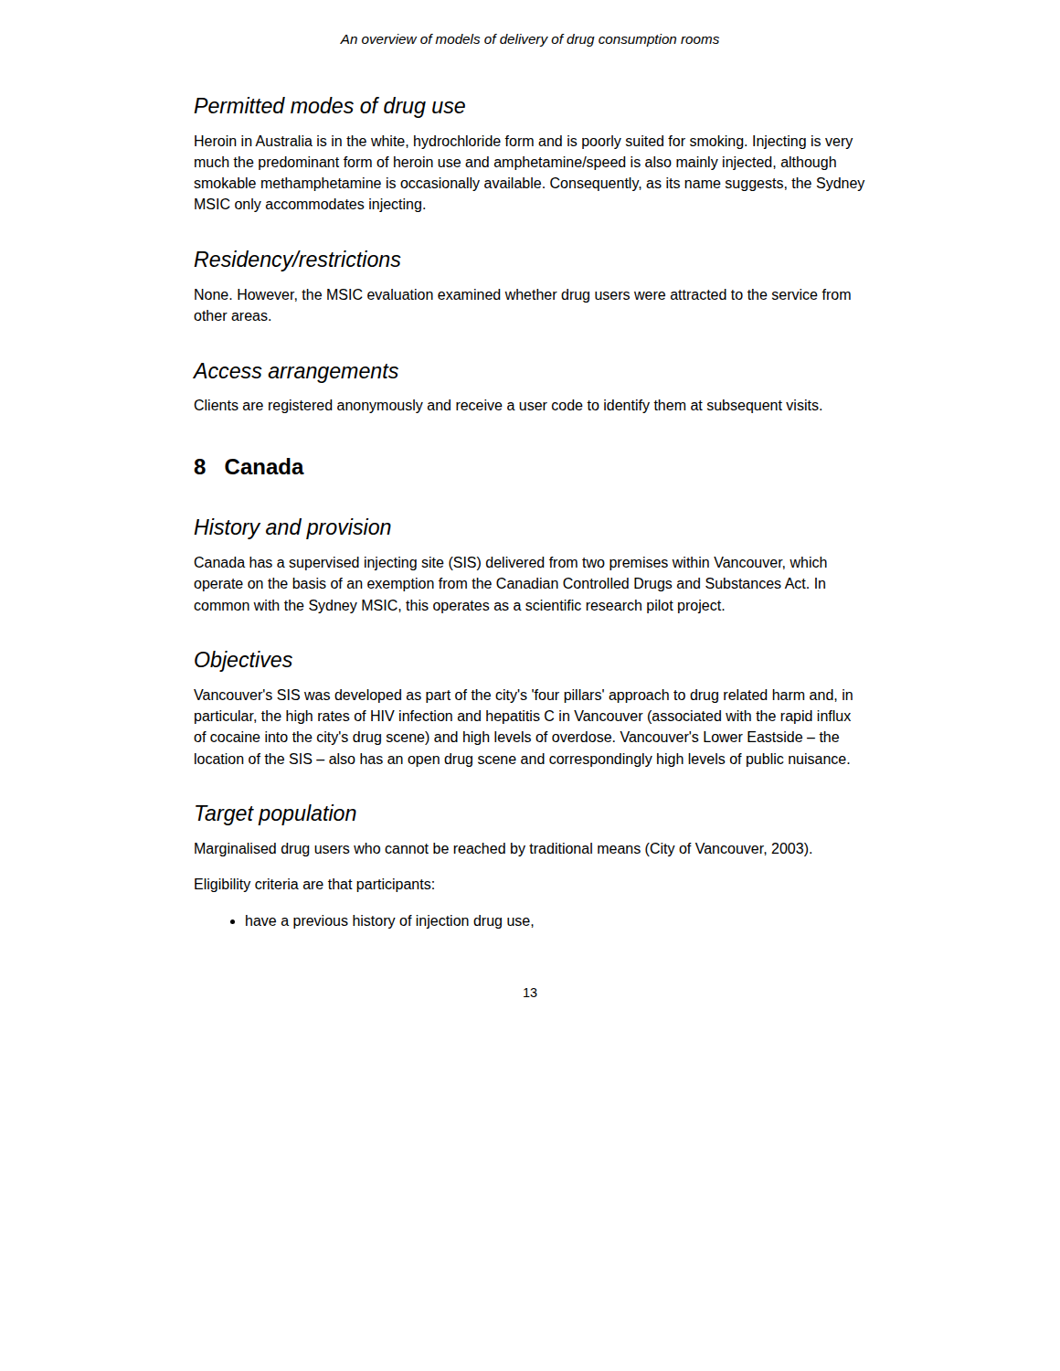An overview of models of delivery of drug consumption rooms
Permitted modes of drug use
Heroin in Australia is in the white, hydrochloride form and is poorly suited for smoking. Injecting is very much the predominant form of heroin use and amphetamine/speed is also mainly injected, although smokable methamphetamine is occasionally available. Consequently, as its name suggests, the Sydney MSIC only accommodates injecting.
Residency/restrictions
None. However, the MSIC evaluation examined whether drug users were attracted to the service from other areas.
Access arrangements
Clients are registered anonymously and receive a user code to identify them at subsequent visits.
8 Canada
History and provision
Canada has a supervised injecting site (SIS) delivered from two premises within Vancouver, which operate on the basis of an exemption from the Canadian Controlled Drugs and Substances Act. In common with the Sydney MSIC, this operates as a scientific research pilot project.
Objectives
Vancouver's SIS was developed as part of the city's 'four pillars' approach to drug related harm and, in particular, the high rates of HIV infection and hepatitis C in Vancouver (associated with the rapid influx of cocaine into the city's drug scene) and high levels of overdose. Vancouver's Lower Eastside – the location of the SIS – also has an open drug scene and correspondingly high levels of public nuisance.
Target population
Marginalised drug users who cannot be reached by traditional means (City of Vancouver, 2003).
Eligibility criteria are that participants:
have a previous history of injection drug use,
13